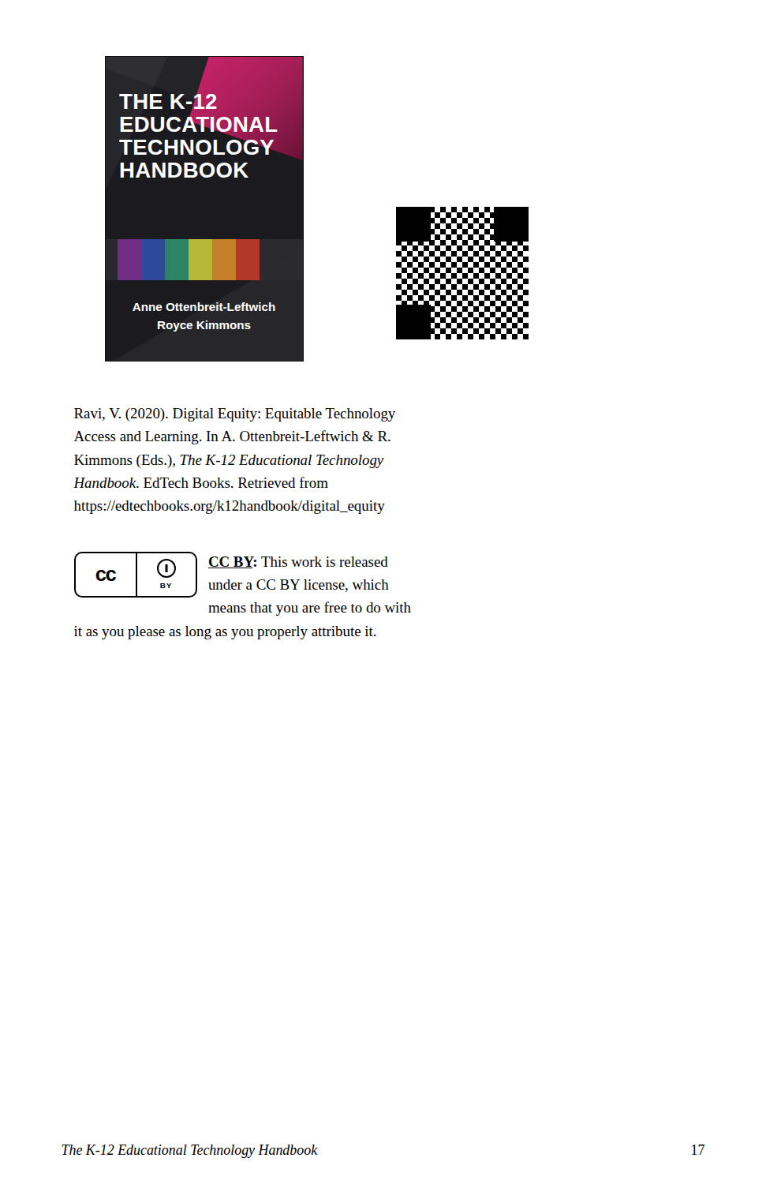The K-12
Educational
Technology
Handbook
Anne Ottenbreit-Leftwich
Royce Kimmons
Ravi, V. (2020). Digital Equity: Equitable Technology Access and Learning. In A. Ottenbreit-Leftwich & R. Kimmons (Eds.), The K-12 Educational Technology Handbook. EdTech Books. Retrieved from https://edtechbooks.org/k12handbook/digital_equity
cc BY CC BY: This work is released under a CC BY license, which means that you are free to do with it as you please as long as you properly attribute it.
The K-12 Educational Technology Handbook 17